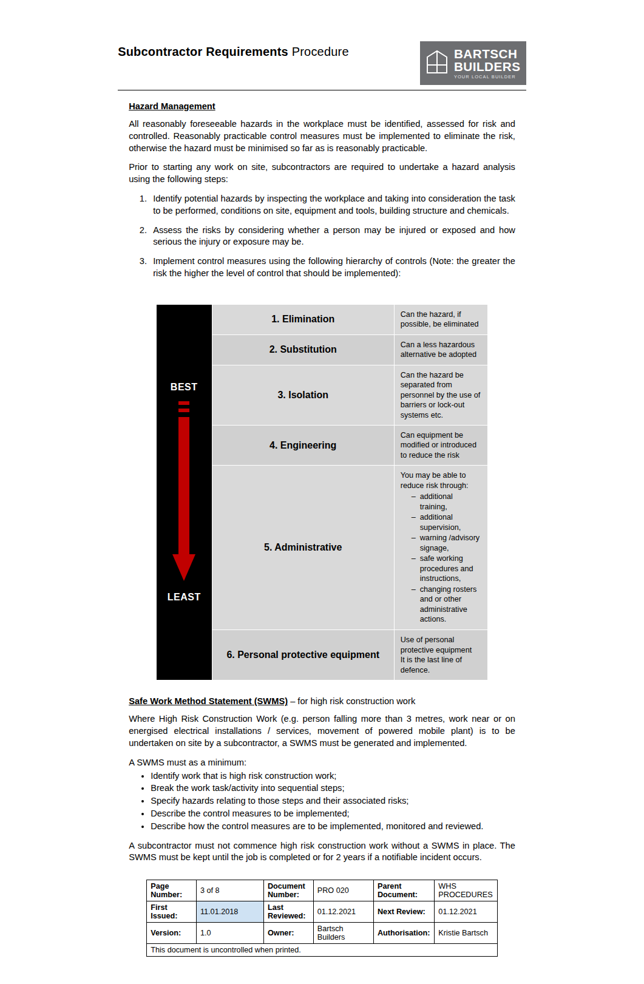Subcontractor Requirements Procedure
BARTSCH BUILDERS YOUR LOCAL BUILDER
Hazard Management
All reasonably foreseeable hazards in the workplace must be identified, assessed for risk and controlled. Reasonably practicable control measures must be implemented to eliminate the risk, otherwise the hazard must be minimised so far as is reasonably practicable.
Prior to starting any work on site, subcontractors are required to undertake a hazard analysis using the following steps:
Identify potential hazards by inspecting the workplace and taking into consideration the task to be performed, conditions on site, equipment and tools, building structure and chemicals.
Assess the risks by considering whether a person may be injured or exposed and how serious the injury or exposure may be.
Implement control measures using the following hierarchy of controls (Note: the greater the risk the higher the level of control that should be implemented):
| BEST LEAST | 1. Elimination | Can the hazard, if possible, be eliminated |
| 2. Substitution | Can a less hazardous alternative be adopted |
| 3. Isolation | Can the hazard be separated from personnel by the use of barriers or lock-out systems etc. |
| 4. Engineering | Can equipment be modified or introduced to reduce the risk |
| 5. Administrative | You may be able to reduce risk through: additional training, additional supervision, warning /advisory signage, safe working procedures and instructions, changing rosters and or other administrative actions. |
| 6. Personal protective equipment | Use of personal protective equipment It is the last line of defence. |
Safe Work Method Statement (SWMS) – for high risk construction work
Where High Risk Construction Work (e.g. person falling more than 3 metres, work near or on energised electrical installations / services, movement of powered mobile plant) is to be undertaken on site by a subcontractor, a SWMS must be generated and implemented.
A SWMS must as a minimum:
Identify work that is high risk construction work;
Break the work task/activity into sequential steps;
Specify hazards relating to those steps and their associated risks;
Describe the control measures to be implemented;
Describe how the control measures are to be implemented, monitored and reviewed.
A subcontractor must not commence high risk construction work without a SWMS in place. The SWMS must be kept until the job is completed or for 2 years if a notifiable incident occurs.
| Page Number: | 3 of 8 | Document Number: | PRO 020 | Parent Document: | WHS PROCEDURES |
| First Issued: | 11.01.2018 | Last Reviewed: | 01.12.2021 | Next Review: | 01.12.2021 |
| Version: | 1.0 | Owner: | Bartsch Builders | Authorisation: | Kristie Bartsch |
| This document is uncontrolled when printed. |